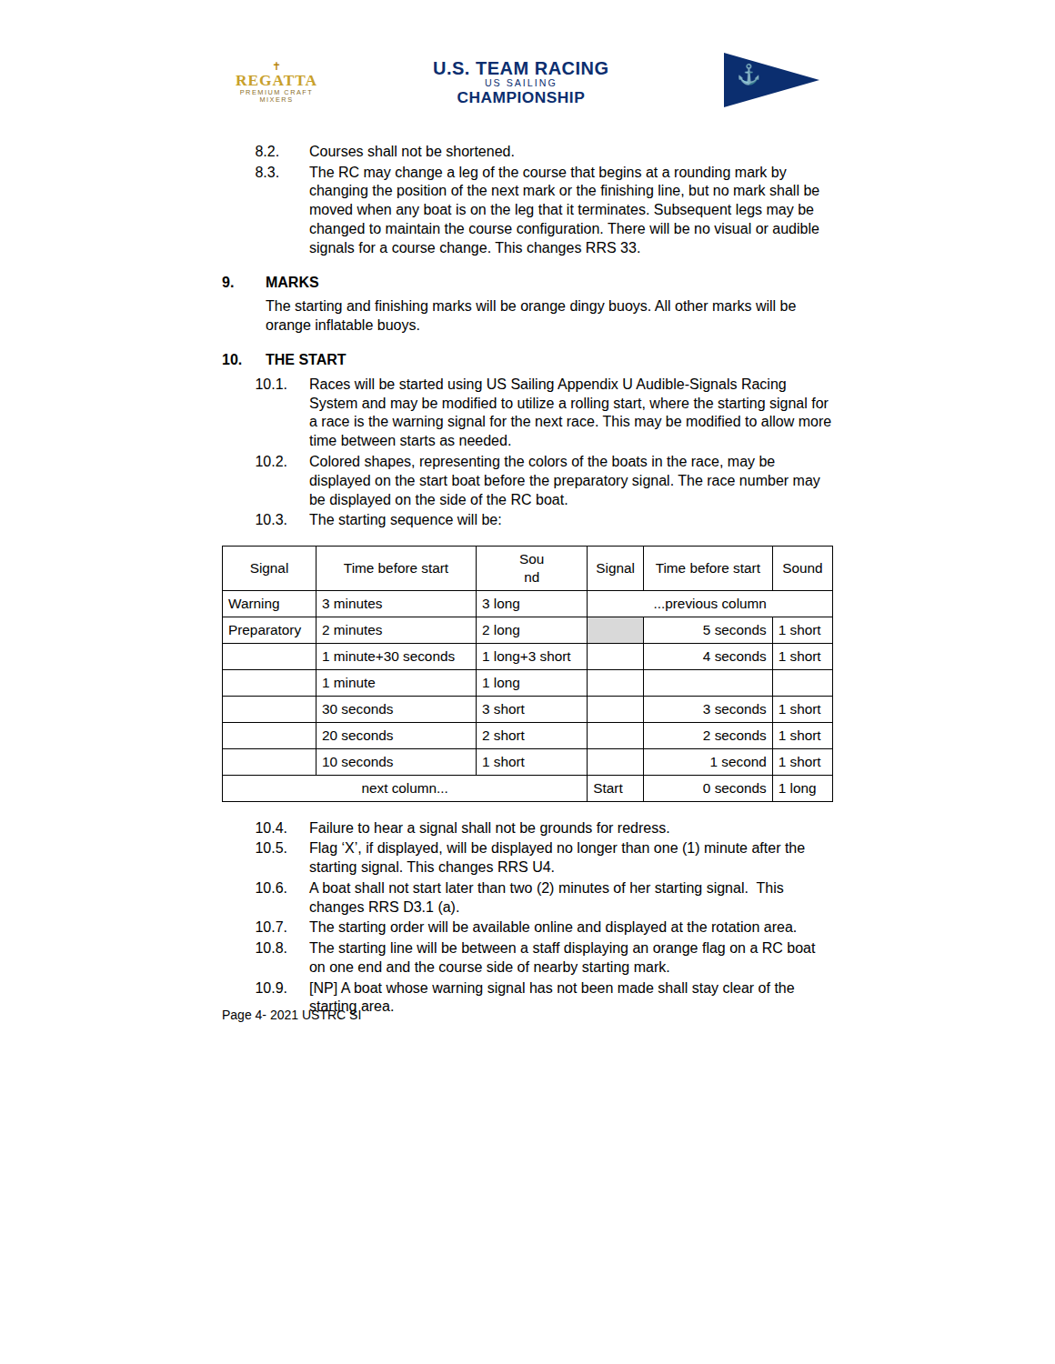✝
REGATTA
PREMIUM CRAFT MIXERS
U.S. TEAM RACING
US SAILING
CHAMPIONSHIP
8.2.
Courses shall not be shortened.
8.3.
The RC may change a leg of the course that begins at a rounding mark by changing the position of the next mark or the finishing line, but no mark shall be moved when any boat is on the leg that it terminates. Subsequent legs may be changed to maintain the course configuration. There will be no visual or audible signals for a course change. This changes RRS 33.
9. MARKS
The starting and finishing marks will be orange dingy buoys. All other marks will be orange inflatable buoys.
10. THE START
10.1.
Races will be started using US Sailing Appendix U Audible-Signals Racing System and may be modified to utilize a rolling start, where the starting signal for a race is the warning signal for the next race. This may be modified to allow more time between starts as needed.
10.2.
Colored shapes, representing the colors of the boats in the race, may be displayed on the start boat before the preparatory signal. The race number may be displayed on the side of the RC boat.
10.3.
The starting sequence will be:
| Signal | Time before start | Sou nd | Signal | Time before start | Sound |
| --- | --- | --- | --- | --- | --- |
| Warning | 3 minutes | 3 long | ...previous column |
| Preparatory | 2 minutes | 2 long | | 5 seconds | 1 short |
| | 1 minute+30 seconds | 1 long+3 short | | 4 seconds | 1 short |
| | 1 minute | 1 long | | | |
| | 30 seconds | 3 short | | 3 seconds | 1 short |
| | 20 seconds | 2 short | | 2 seconds | 1 short |
| | 10 seconds | 1 short | | 1 second | 1 short |
| next column... | Start | 0 seconds | 1 long |
10.4.
Failure to hear a signal shall not be grounds for redress.
10.5.
Flag ‘X’, if displayed, will be displayed no longer than one (1) minute after the starting signal. This changes RRS U4.
10.6.
A boat shall not start later than two (2) minutes of her starting signal. This changes RRS D3.1 (a).
10.7.
The starting order will be available online and displayed at the rotation area.
10.8.
The starting line will be between a staff displaying an orange flag on a RC boat on one end and the course side of nearby starting mark.
10.9.
[NP] A boat whose warning signal has not been made shall stay clear of the starting area.
Page 4- 2021 USTRC SI